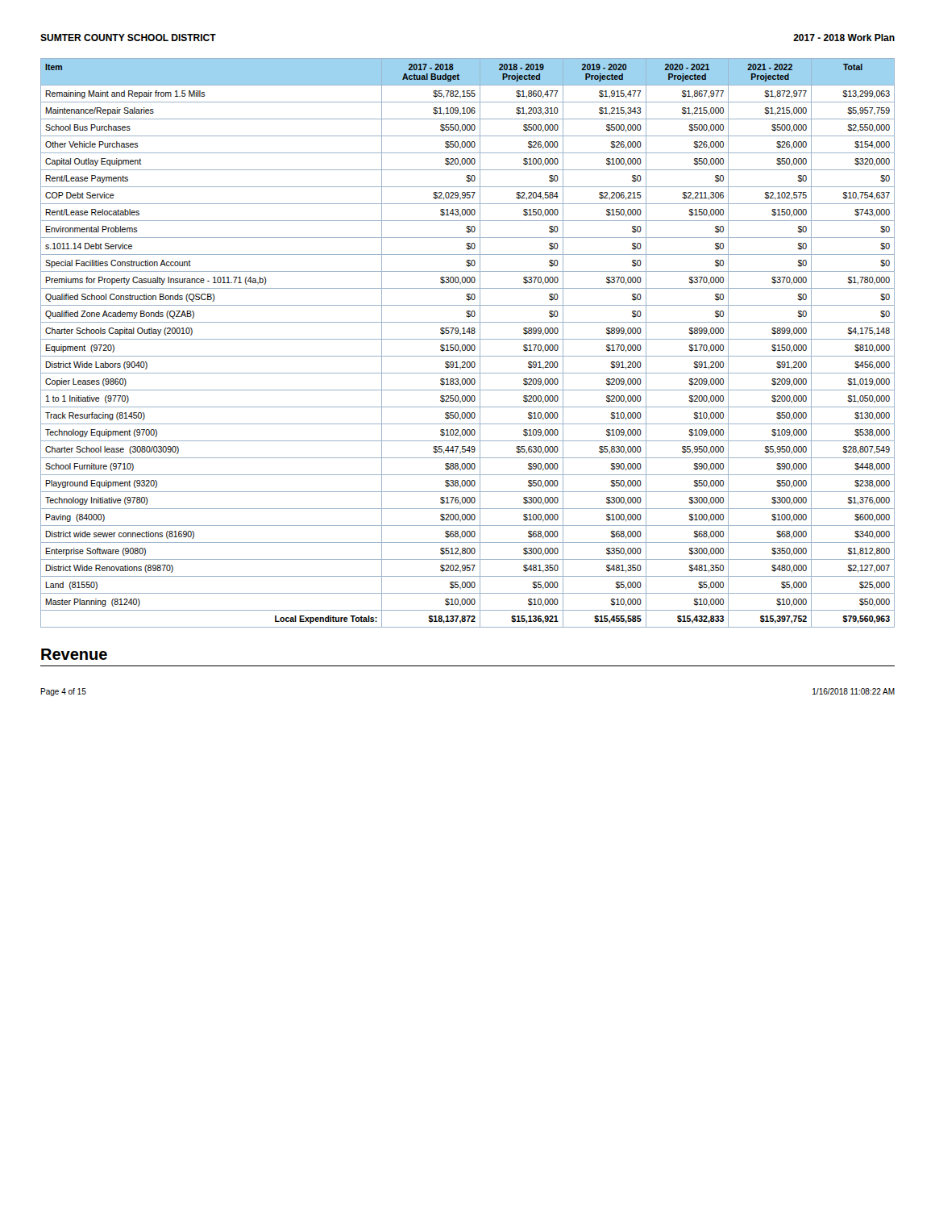SUMTER COUNTY SCHOOL DISTRICT 2017 - 2018 Work Plan
| Item | 2017 - 2018 Actual Budget | 2018 - 2019 Projected | 2019 - 2020 Projected | 2020 - 2021 Projected | 2021 - 2022 Projected | Total |
| --- | --- | --- | --- | --- | --- | --- |
| Remaining Maint and Repair from 1.5 Mills | $5,782,155 | $1,860,477 | $1,915,477 | $1,867,977 | $1,872,977 | $13,299,063 |
| Maintenance/Repair Salaries | $1,109,106 | $1,203,310 | $1,215,343 | $1,215,000 | $1,215,000 | $5,957,759 |
| School Bus Purchases | $550,000 | $500,000 | $500,000 | $500,000 | $500,000 | $2,550,000 |
| Other Vehicle Purchases | $50,000 | $26,000 | $26,000 | $26,000 | $26,000 | $154,000 |
| Capital Outlay Equipment | $20,000 | $100,000 | $100,000 | $50,000 | $50,000 | $320,000 |
| Rent/Lease Payments | $0 | $0 | $0 | $0 | $0 | $0 |
| COP Debt Service | $2,029,957 | $2,204,584 | $2,206,215 | $2,211,306 | $2,102,575 | $10,754,637 |
| Rent/Lease Relocatables | $143,000 | $150,000 | $150,000 | $150,000 | $150,000 | $743,000 |
| Environmental Problems | $0 | $0 | $0 | $0 | $0 | $0 |
| s.1011.14 Debt Service | $0 | $0 | $0 | $0 | $0 | $0 |
| Special Facilities Construction Account | $0 | $0 | $0 | $0 | $0 | $0 |
| Premiums for Property Casualty Insurance - 1011.71 (4a,b) | $300,000 | $370,000 | $370,000 | $370,000 | $370,000 | $1,780,000 |
| Qualified School Construction Bonds (QSCB) | $0 | $0 | $0 | $0 | $0 | $0 |
| Qualified Zone Academy Bonds (QZAB) | $0 | $0 | $0 | $0 | $0 | $0 |
| Charter Schools Capital Outlay (20010) | $579,148 | $899,000 | $899,000 | $899,000 | $899,000 | $4,175,148 |
| Equipment (9720) | $150,000 | $170,000 | $170,000 | $170,000 | $150,000 | $810,000 |
| District Wide Labors (9040) | $91,200 | $91,200 | $91,200 | $91,200 | $91,200 | $456,000 |
| Copier Leases (9860) | $183,000 | $209,000 | $209,000 | $209,000 | $209,000 | $1,019,000 |
| 1 to 1 Initiative (9770) | $250,000 | $200,000 | $200,000 | $200,000 | $200,000 | $1,050,000 |
| Track Resurfacing (81450) | $50,000 | $10,000 | $10,000 | $10,000 | $50,000 | $130,000 |
| Technology Equipment (9700) | $102,000 | $109,000 | $109,000 | $109,000 | $109,000 | $538,000 |
| Charter School lease (3080/03090) | $5,447,549 | $5,630,000 | $5,830,000 | $5,950,000 | $5,950,000 | $28,807,549 |
| School Furniture (9710) | $88,000 | $90,000 | $90,000 | $90,000 | $90,000 | $448,000 |
| Playground Equipment (9320) | $38,000 | $50,000 | $50,000 | $50,000 | $50,000 | $238,000 |
| Technology Initiative (9780) | $176,000 | $300,000 | $300,000 | $300,000 | $300,000 | $1,376,000 |
| Paving (84000) | $200,000 | $100,000 | $100,000 | $100,000 | $100,000 | $600,000 |
| District wide sewer connections (81690) | $68,000 | $68,000 | $68,000 | $68,000 | $68,000 | $340,000 |
| Enterprise Software (9080) | $512,800 | $300,000 | $350,000 | $300,000 | $350,000 | $1,812,800 |
| District Wide Renovations (89870) | $202,957 | $481,350 | $481,350 | $481,350 | $480,000 | $2,127,007 |
| Land (81550) | $5,000 | $5,000 | $5,000 | $5,000 | $5,000 | $25,000 |
| Master Planning (81240) | $10,000 | $10,000 | $10,000 | $10,000 | $10,000 | $50,000 |
| Local Expenditure Totals: | $18,137,872 | $15,136,921 | $15,455,585 | $15,432,833 | $15,397,752 | $79,560,963 |
Revenue
Page 4 of 15 1/16/2018 11:08:22 AM